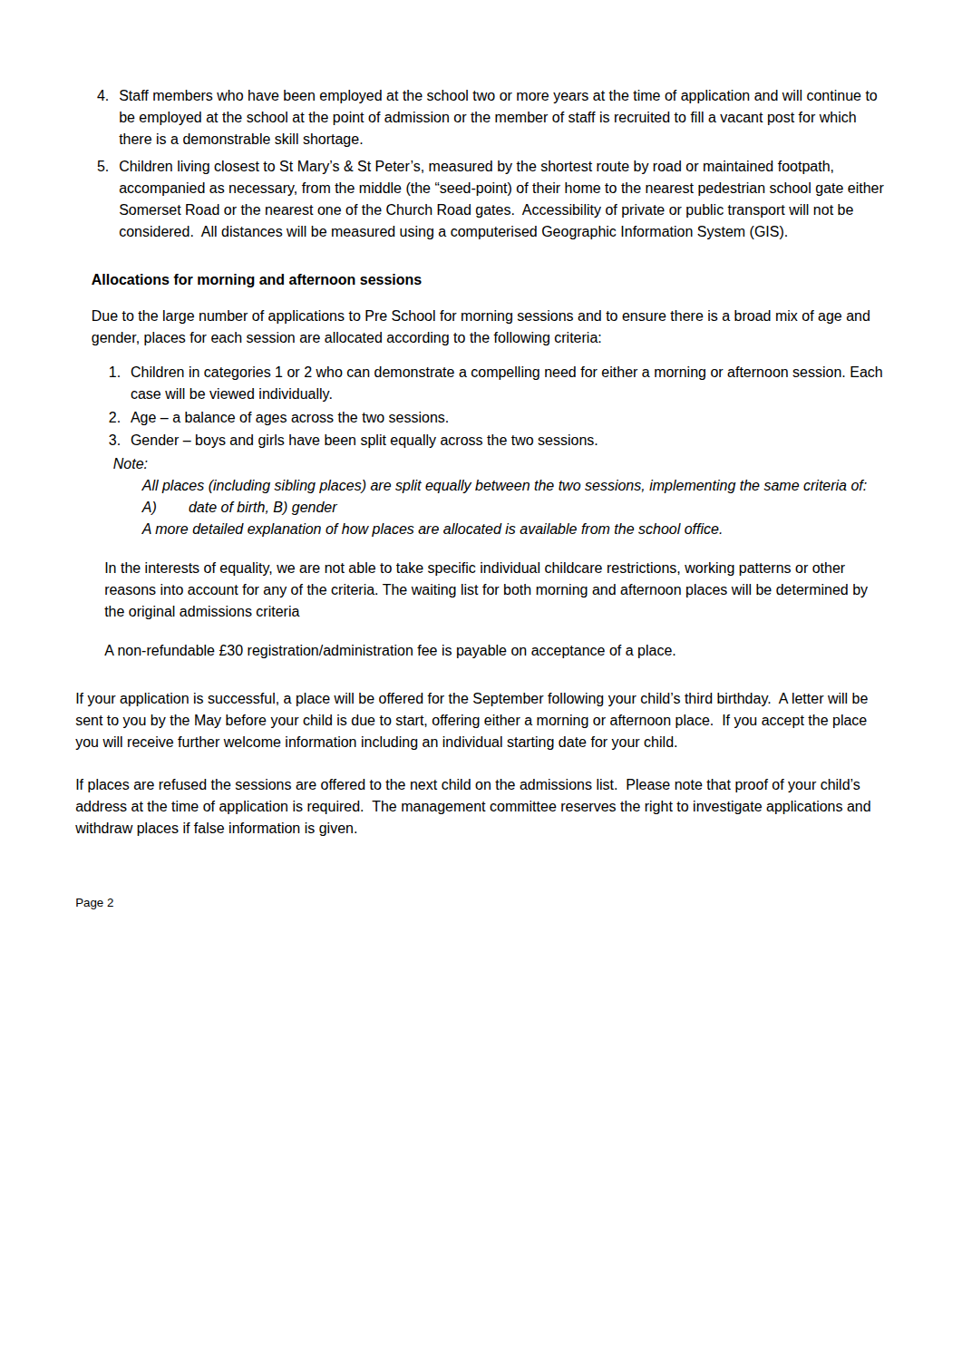Staff members who have been employed at the school two or more years at the time of application and will continue to be employed at the school at the point of admission or the member of staff is recruited to fill a vacant post for which there is a demonstrable skill shortage.
Children living closest to St Mary’s & St Peter’s, measured by the shortest route by road or maintained footpath, accompanied as necessary, from the middle (the “seed-point) of their home to the nearest pedestrian school gate either Somerset Road or the nearest one of the Church Road gates. Accessibility of private or public transport will not be considered. All distances will be measured using a computerised Geographic Information System (GIS).
Allocations for morning and afternoon sessions
Due to the large number of applications to Pre School for morning sessions and to ensure there is a broad mix of age and gender, places for each session are allocated according to the following criteria:
Children in categories 1 or 2 who can demonstrate a compelling need for either a morning or afternoon session. Each case will be viewed individually.
Age – a balance of ages across the two sessions.
Gender – boys and girls have been split equally across the two sessions.
Note:
All places (including sibling places) are split equally between the two sessions, implementing the same criteria of:
A) date of birth, B) gender
A more detailed explanation of how places are allocated is available from the school office.
In the interests of equality, we are not able to take specific individual childcare restrictions, working patterns or other reasons into account for any of the criteria. The waiting list for both morning and afternoon places will be determined by the original admissions criteria
A non-refundable £30 registration/administration fee is payable on acceptance of a place.
If your application is successful, a place will be offered for the September following your child’s third birthday. A letter will be sent to you by the May before your child is due to start, offering either a morning or afternoon place. If you accept the place you will receive further welcome information including an individual starting date for your child.
If places are refused the sessions are offered to the next child on the admissions list. Please note that proof of your child’s address at the time of application is required. The management committee reserves the right to investigate applications and withdraw places if false information is given.
Page 2